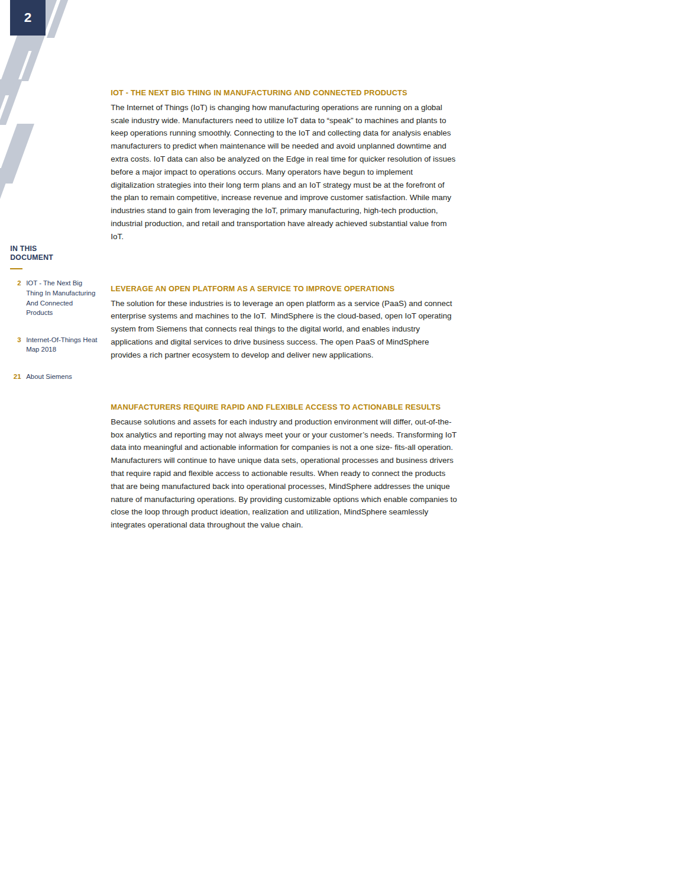2
In this
document
2
IOT - The Next Big Thing In Manufacturing And Connected Products
3
Internet-Of-Things Heat Map 2018
21
About Siemens
IOT - The Next Big Thing in Manufacturing and Connected Products
The Internet of Things (IoT) is changing how manufacturing operations are running on a global scale industry wide. Manufacturers need to utilize IoT data to “speak” to machines and plants to keep operations running smoothly. Connecting to the IoT and collecting data for analysis enables manufacturers to predict when maintenance will be needed and avoid unplanned downtime and extra costs. IoT data can also be analyzed on the Edge in real time for quicker resolution of issues before a major impact to operations occurs. Many operators have begun to implement digitalization strategies into their long term plans and an IoT strategy must be at the forefront of the plan to remain competitive, increase revenue and improve customer satisfaction. While many industries stand to gain from leveraging the IoT, primary manufacturing, high-tech production, industrial production, and retail and transportation have already achieved substantial value from IoT.
Leverage an Open Platform as a Service to Improve Operations
The solution for these industries is to leverage an open platform as a service (PaaS) and connect enterprise systems and machines to the IoT. MindSphere is the cloud-based, open IoT operating system from Siemens that connects real things to the digital world, and enables industry applications and digital services to drive business success. The open PaaS of MindSphere provides a rich partner ecosystem to develop and deliver new applications.
Manufacturers Require Rapid and Flexible Access to Actionable Results
Because solutions and assets for each industry and production environment will differ, out-of-the-box analytics and reporting may not always meet your or your customer’s needs. Transforming IoT data into meaningful and actionable information for companies is not a one size- fits-all operation. Manufacturers will continue to have unique data sets, operational processes and business drivers that require rapid and flexible access to actionable results. When ready to connect the products that are being manufactured back into operational processes, MindSphere addresses the unique nature of manufacturing operations. By providing customizable options which enable companies to close the loop through product ideation, realization and utilization, MindSphere seamlessly integrates operational data throughout the value chain.